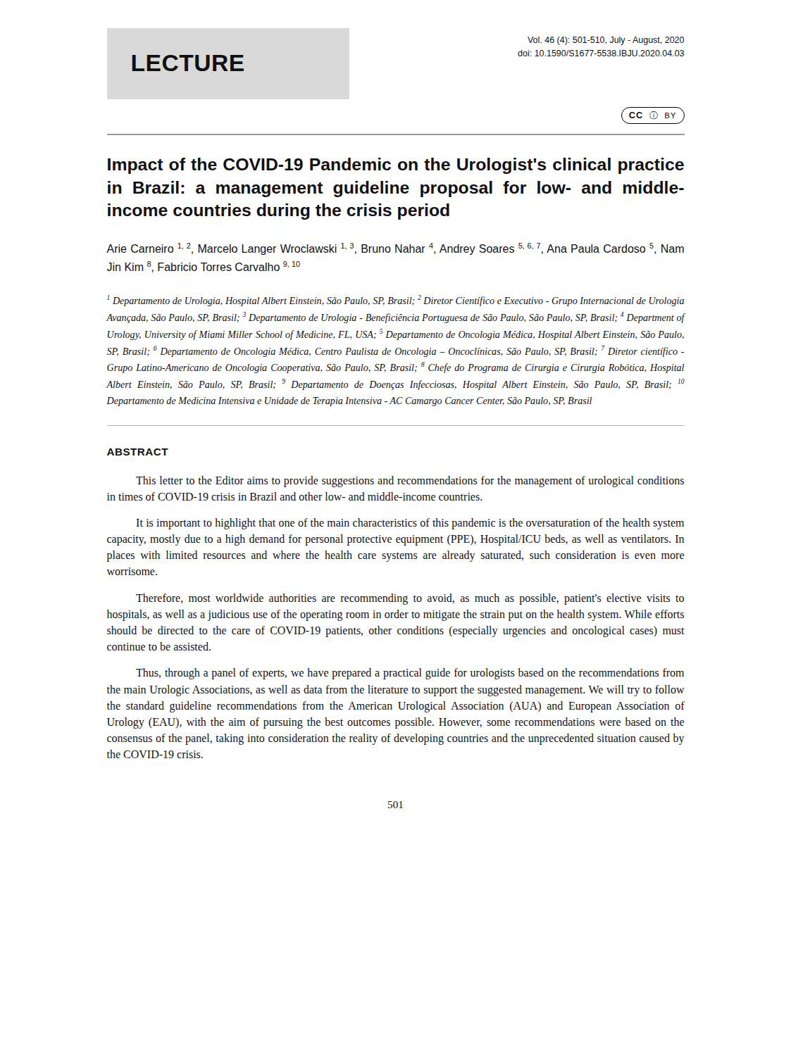LECTURE
Vol. 46 (4): 501-510, July - August, 2020
doi: 10.1590/S1677-5538.IBJU.2020.04.03
CC ⓘ BY
Impact of the COVID-19 Pandemic on the Urologist's clinical practice in Brazil: a management guideline proposal for low- and middle-income countries during the crisis period
Arie Carneiro 1, 2, Marcelo Langer Wroclawski 1, 3, Bruno Nahar 4, Andrey Soares 5, 6, 7, Ana Paula Cardoso 5, Nam Jin Kim 8, Fabricio Torres Carvalho 9, 10
1 Departamento de Urologia, Hospital Albert Einstein, São Paulo, SP, Brasil; 2 Diretor Científico e Executivo - Grupo Internacional de Urologia Avançada, São Paulo, SP, Brasil; 3 Departamento de Urologia - Beneficiência Portuguesa de São Paulo, São Paulo, SP, Brasil; 4 Department of Urology, University of Miami Miller School of Medicine, FL, USA; 5 Departamento de Oncologia Médica, Hospital Albert Einstein, São Paulo, SP, Brasil; 6 Departamento de Oncologia Médica, Centro Paulista de Oncologia – Oncoclínicas, São Paulo, SP, Brasil; 7 Diretor científico - Grupo Latino-Americano de Oncologia Cooperativa, São Paulo, SP, Brasil; 8 Chefe do Programa de Cirurgia e Cirurgia Robótica, Hospital Albert Einstein, São Paulo, SP, Brasil; 9 Departamento de Doenças Infecciosas, Hospital Albert Einstein, São Paulo, SP, Brasil; 10 Departamento de Medicina Intensiva e Unidade de Terapia Intensiva - AC Camargo Cancer Center, São Paulo, SP, Brasil
ABSTRACT
This letter to the Editor aims to provide suggestions and recommendations for the management of urological conditions in times of COVID-19 crisis in Brazil and other low- and middle-income countries.
It is important to highlight that one of the main characteristics of this pandemic is the oversaturation of the health system capacity, mostly due to a high demand for personal protective equipment (PPE), Hospital/ICU beds, as well as ventilators. In places with limited resources and where the health care systems are already saturated, such consideration is even more worrisome.
Therefore, most worldwide authorities are recommending to avoid, as much as possible, patient's elective visits to hospitals, as well as a judicious use of the operating room in order to mitigate the strain put on the health system. While efforts should be directed to the care of COVID-19 patients, other conditions (especially urgencies and oncological cases) must continue to be assisted.
Thus, through a panel of experts, we have prepared a practical guide for urologists based on the recommendations from the main Urologic Associations, as well as data from the literature to support the suggested management. We will try to follow the standard guideline recommendations from the American Urological Association (AUA) and European Association of Urology (EAU), with the aim of pursuing the best outcomes possible. However, some recommendations were based on the consensus of the panel, taking into consideration the reality of developing countries and the unprecedented situation caused by the COVID-19 crisis.
501